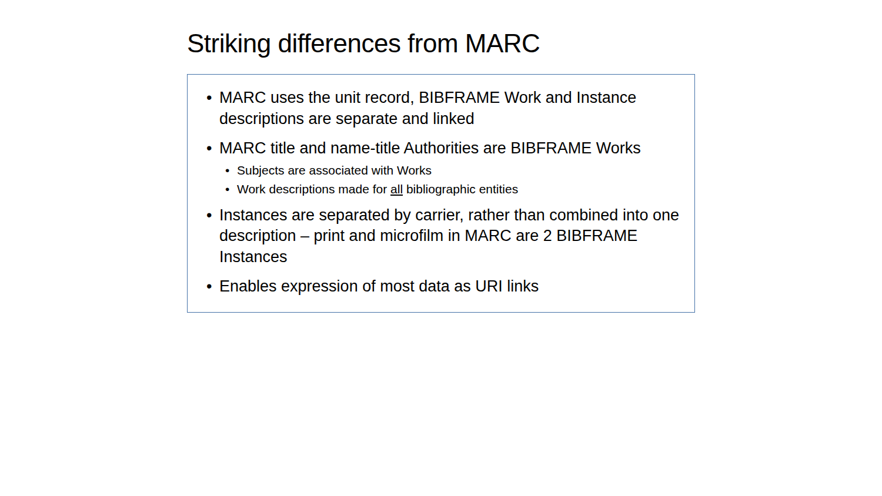Striking differences from MARC
MARC uses the unit record, BIBFRAME Work and Instance descriptions are separate and linked
MARC title and name-title Authorities are BIBFRAME Works
Subjects are associated with Works
Work descriptions made for all bibliographic entities
Instances are separated by carrier, rather than combined into one description – print and microfilm in MARC are 2 BIBFRAME Instances
Enables expression of most data as URI links